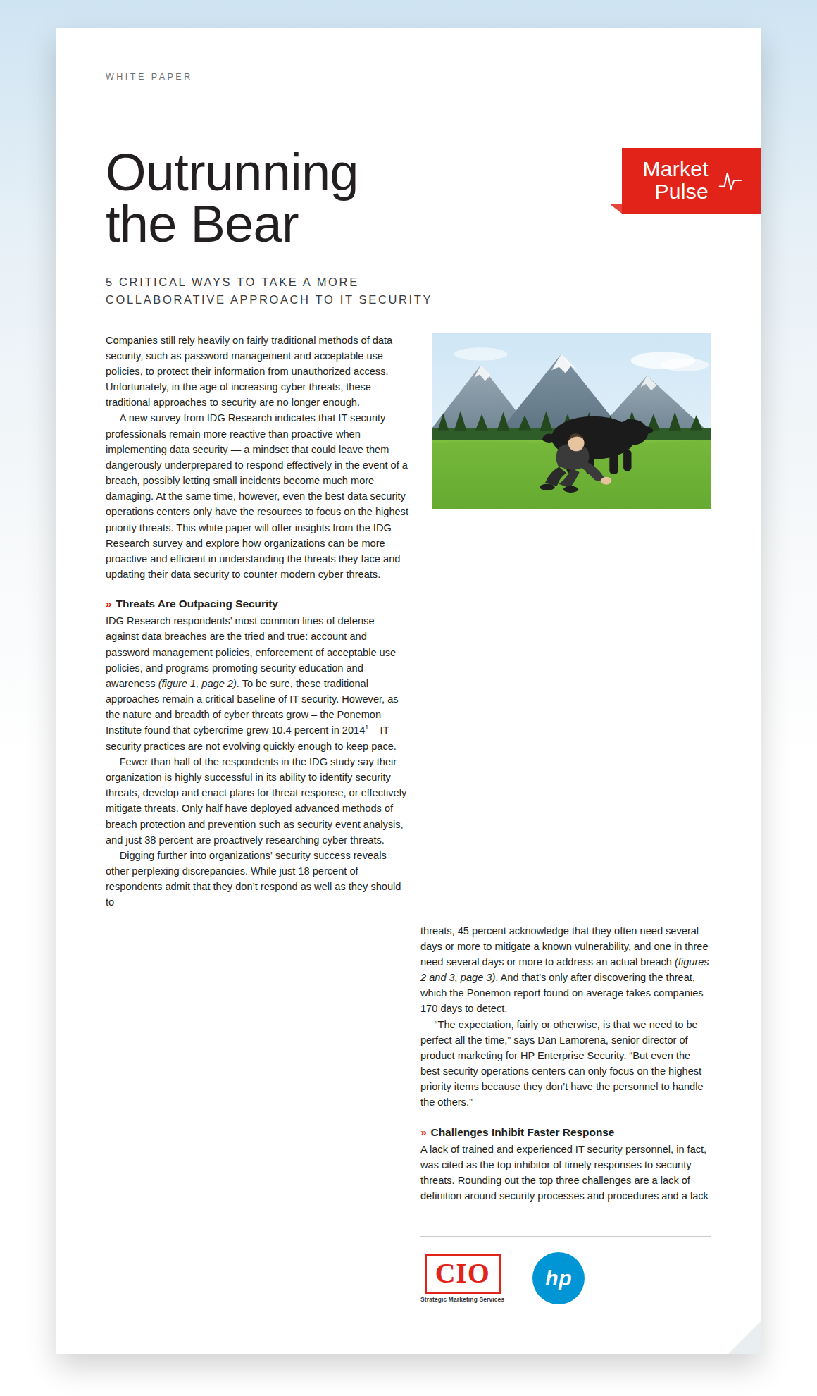White Paper
Market Pulse
Outrunning
the Bear
5 Critical Ways to Take a More
Collaborative Approach to IT Security
Companies still rely heavily on fairly traditional methods of data security, such as password management and acceptable use policies, to protect their information from unauthorized access. Unfortunately, in the age of increasing cyber threats, these traditional approaches to security are no longer enough.
A new survey from IDG Research indicates that IT security professionals remain more reactive than proactive when implementing data security — a mindset that could leave them dangerously underprepared to respond effectively in the event of a breach, possibly letting small incidents become much more damaging. At the same time, however, even the best data security operations centers only have the resources to focus on the highest priority threats. This white paper will offer insights from the IDG Research survey and explore how organizations can be more proactive and efficient in understanding the threats they face and updating their data security to counter modern cyber threats.
»Threats Are Outpacing Security
IDG Research respondents’ most common lines of defense against data breaches are the tried and true: account and password management policies, enforcement of acceptable use policies, and programs promoting security education and awareness (figure 1, page 2). To be sure, these traditional approaches remain a critical baseline of IT security. However, as the nature and breadth of cyber threats grow – the Ponemon Institute found that cybercrime grew 10.4 percent in 20141 – IT security practices are not evolving quickly enough to keep pace.
Fewer than half of the respondents in the IDG study say their organization is highly successful in its ability to identify security threats, develop and enact plans for threat response, or effectively mitigate threats. Only half have deployed advanced methods of breach protection and prevention such as security event analysis, and just 38 percent are proactively researching cyber threats.
Digging further into organizations’ security success reveals other perplexing discrepancies. While just 18 percent of respondents admit that they don’t respond as well as they should to
threats, 45 percent acknowledge that they often need several days or more to mitigate a known vulnerability, and one in three need several days or more to address an actual breach (figures 2 and 3, page 3). And that’s only after discovering the threat, which the Ponemon report found on average takes companies 170 days to detect.
“The expectation, fairly or otherwise, is that we need to be perfect all the time,” says Dan Lamorena, senior director of product marketing for HP Enterprise Security. “But even the best security operations centers can only focus on the highest priority items because they don’t have the personnel to handle the others.”
»Challenges Inhibit Faster Response
A lack of trained and experienced IT security personnel, in fact, was cited as the top inhibitor of timely responses to security threats. Rounding out the top three challenges are a lack of definition around security processes and procedures and a lack
CIO Strategic Marketing Services hp